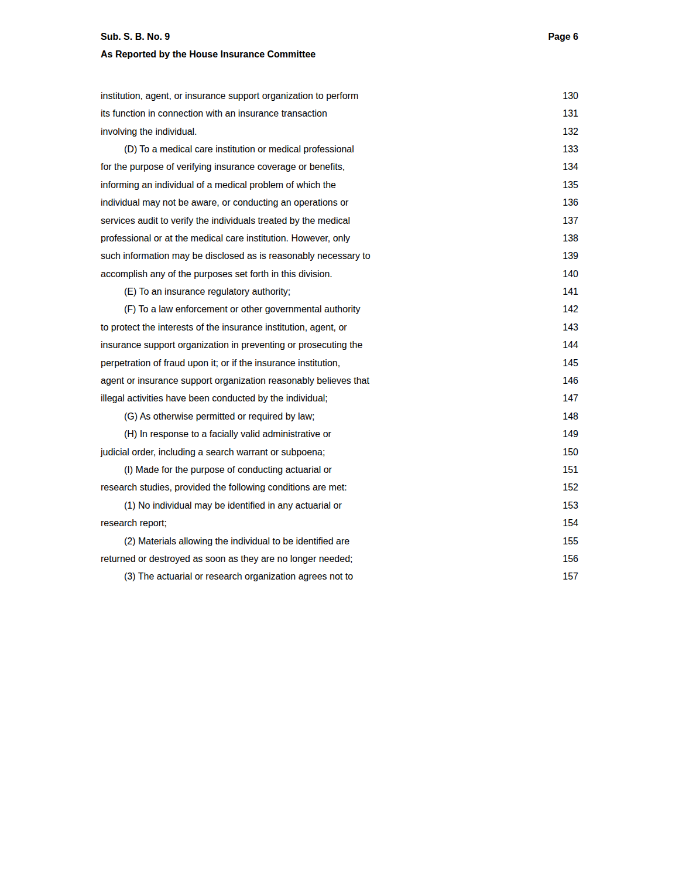Sub. S. B. No. 9
As Reported by the House Insurance Committee
Page 6
institution, agent, or insurance support organization to perform 130
its function in connection with an insurance transaction 131
involving the individual. 132
(D) To a medical care institution or medical professional 133
for the purpose of verifying insurance coverage or benefits, 134
informing an individual of a medical problem of which the 135
individual may not be aware, or conducting an operations or 136
services audit to verify the individuals treated by the medical 137
professional or at the medical care institution. However, only 138
such information may be disclosed as is reasonably necessary to 139
accomplish any of the purposes set forth in this division. 140
(E) To an insurance regulatory authority; 141
(F) To a law enforcement or other governmental authority 142
to protect the interests of the insurance institution, agent, or 143
insurance support organization in preventing or prosecuting the 144
perpetration of fraud upon it; or if the insurance institution, 145
agent or insurance support organization reasonably believes that 146
illegal activities have been conducted by the individual; 147
(G) As otherwise permitted or required by law; 148
(H) In response to a facially valid administrative or 149
judicial order, including a search warrant or subpoena; 150
(I) Made for the purpose of conducting actuarial or 151
research studies, provided the following conditions are met: 152
(1) No individual may be identified in any actuarial or 153
research report; 154
(2) Materials allowing the individual to be identified are 155
returned or destroyed as soon as they are no longer needed; 156
(3) The actuarial or research organization agrees not to 157